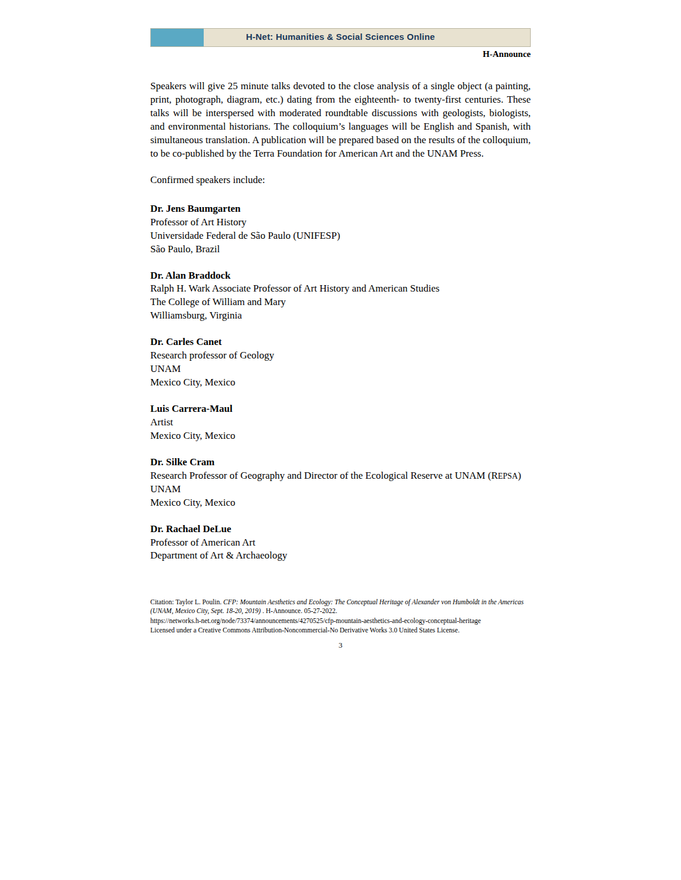H-Net: Humanities & Social Sciences Online
H-Announce
Speakers will give 25 minute talks devoted to the close analysis of a single object (a painting, print, photograph, diagram, etc.) dating from the eighteenth- to twenty-first centuries. These talks will be interspersed with moderated roundtable discussions with geologists, biologists, and environmental historians. The colloquium’s languages will be English and Spanish, with simultaneous translation. A publication will be prepared based on the results of the colloquium, to be co-published by the Terra Foundation for American Art and the UNAM Press.
Confirmed speakers include:
Dr. Jens Baumgarten Professor of Art History Universidade Federal de São Paulo (UNIFESP) São Paulo, Brazil
Dr. Alan Braddock Ralph H. Wark Associate Professor of Art History and American Studies The College of William and Mary Williamsburg, Virginia
Dr. Carles Canet Research professor of Geology UNAM Mexico City, Mexico
Luis Carrera-Maul Artist Mexico City, Mexico
Dr. Silke Cram Research Professor of Geography and Director of the Ecological Reserve at UNAM (REPSA) UNAM Mexico City, Mexico
Dr. Rachael DeLue Professor of American Art Department of Art & Archaeology
Citation: Taylor L. Poulin. CFP: Mountain Aesthetics and Ecology: The Conceptual Heritage of Alexander von Humboldt in the Americas (UNAM, Mexico City, Sept. 18-20, 2019) . H-Announce. 05-27-2022.
https://networks.h-net.org/node/73374/announcements/4270525/cfp-mountain-aesthetics-and-ecology-conceptual-heritage
Licensed under a Creative Commons Attribution-Noncommercial-No Derivative Works 3.0 United States License.
3